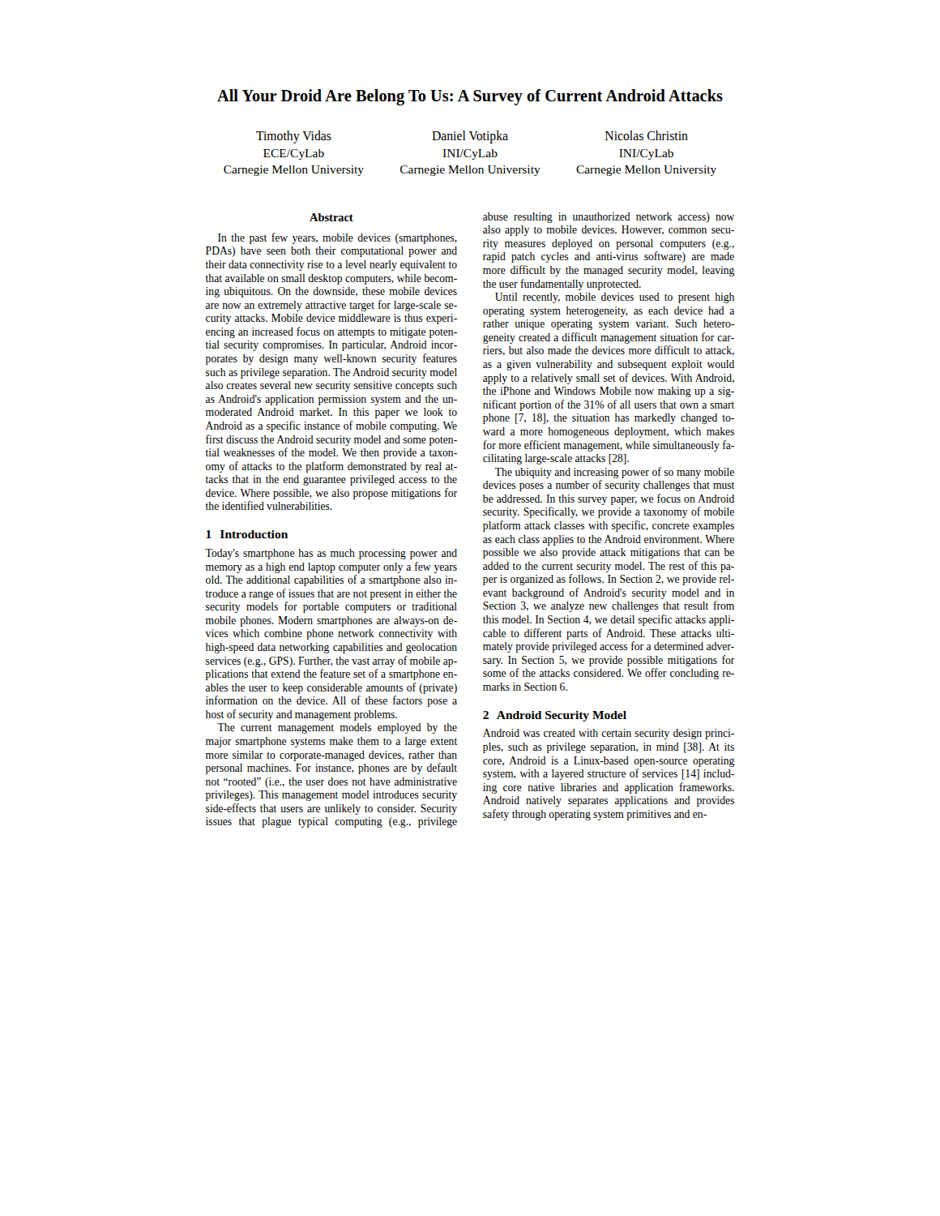All Your Droid Are Belong To Us: A Survey of Current Android Attacks
| Timothy Vidas | Daniel Votipka | Nicolas Christin |
| ECE/CyLab | INI/CyLab | INI/CyLab |
| Carnegie Mellon University | Carnegie Mellon University | Carnegie Mellon University |
Abstract
In the past few years, mobile devices (smartphones, PDAs) have seen both their computational power and their data connectivity rise to a level nearly equivalent to that available on small desktop computers, while becoming ubiquitous. On the downside, these mobile devices are now an extremely attractive target for large-scale security attacks. Mobile device middleware is thus experiencing an increased focus on attempts to mitigate potential security compromises. In particular, Android incorporates by design many well-known security features such as privilege separation. The Android security model also creates several new security sensitive concepts such as Android's application permission system and the unmoderated Android market. In this paper we look to Android as a specific instance of mobile computing. We first discuss the Android security model and some potential weaknesses of the model. We then provide a taxonomy of attacks to the platform demonstrated by real attacks that in the end guarantee privileged access to the device. Where possible, we also propose mitigations for the identified vulnerabilities.
1 Introduction
Today's smartphone has as much processing power and memory as a high end laptop computer only a few years old. The additional capabilities of a smartphone also introduce a range of issues that are not present in either the security models for portable computers or traditional mobile phones. Modern smartphones are always-on devices which combine phone network connectivity with high-speed data networking capabilities and geolocation services (e.g., GPS). Further, the vast array of mobile applications that extend the feature set of a smartphone enables the user to keep considerable amounts of (private) information on the device. All of these factors pose a host of security and management problems.
The current management models employed by the major smartphone systems make them to a large extent more similar to corporate-managed devices, rather than personal machines. For instance, phones are by default not “rooted” (i.e., the user does not have administrative privileges). This management model introduces security side-effects that users are unlikely to consider. Security issues that plague typical computing (e.g., privilege abuse resulting in unauthorized network access) now also apply to mobile devices. However, common security measures deployed on personal computers (e.g., rapid patch cycles and anti-virus software) are made more difficult by the managed security model, leaving the user fundamentally unprotected.
Until recently, mobile devices used to present high operating system heterogeneity, as each device had a rather unique operating system variant. Such heterogeneity created a difficult management situation for carriers, but also made the devices more difficult to attack, as a given vulnerability and subsequent exploit would apply to a relatively small set of devices. With Android, the iPhone and Windows Mobile now making up a significant portion of the 31% of all users that own a smart phone [7, 18], the situation has markedly changed toward a more homogeneous deployment, which makes for more efficient management, while simultaneously facilitating large-scale attacks [28].
The ubiquity and increasing power of so many mobile devices poses a number of security challenges that must be addressed. In this survey paper, we focus on Android security. Specifically, we provide a taxonomy of mobile platform attack classes with specific, concrete examples as each class applies to the Android environment. Where possible we also provide attack mitigations that can be added to the current security model. The rest of this paper is organized as follows. In Section 2, we provide relevant background of Android's security model and in Section 3, we analyze new challenges that result from this model. In Section 4, we detail specific attacks applicable to different parts of Android. These attacks ultimately provide privileged access for a determined adversary. In Section 5, we provide possible mitigations for some of the attacks considered. We offer concluding remarks in Section 6.
2 Android Security Model
Android was created with certain security design principles, such as privilege separation, in mind [38]. At its core, Android is a Linux-based open-source operating system, with a layered structure of services [14] including core native libraries and application frameworks. Android natively separates applications and provides safety through operating system primitives and en-